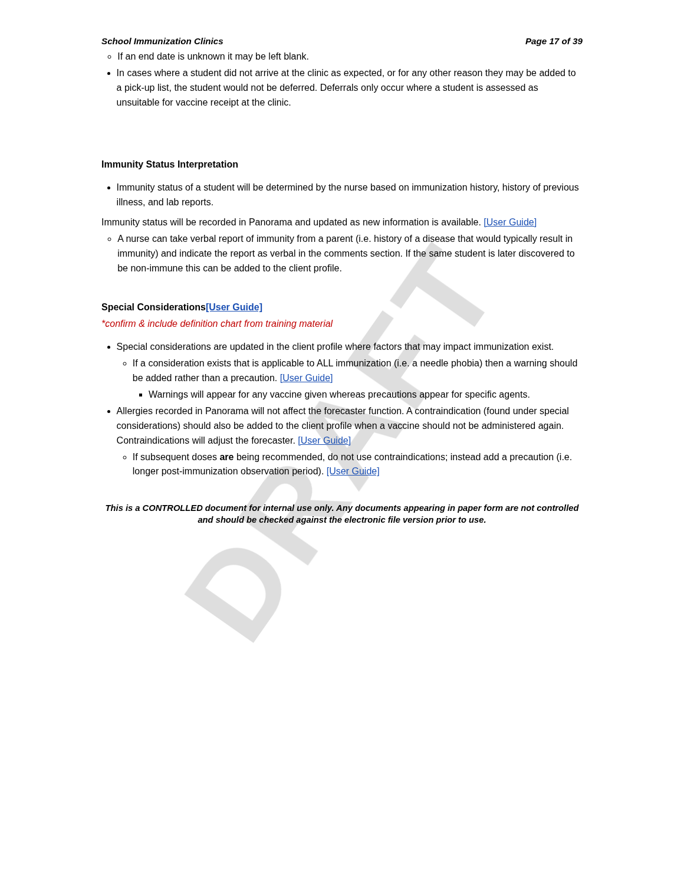DRAFT
School Immunization Clinics Page 17 of 39
If an end date is unknown it may be left blank.
In cases where a student did not arrive at the clinic as expected, or for any other reason they may be added to a pick-up list, the student would not be deferred. Deferrals only occur where a student is assessed as unsuitable for vaccine receipt at the clinic.
Immunity Status Interpretation
Immunity status of a student will be determined by the nurse based on immunization history, history of previous illness, and lab reports.
Immunity status will be recorded in Panorama and updated as new information is available. [User Guide]
A nurse can take verbal report of immunity from a parent (i.e. history of a disease that would typically result in immunity) and indicate the report as verbal in the comments section. If the same student is later discovered to be non-immune this can be added to the client profile.
Special Considerations[User Guide]
*confirm & include definition chart from training material
Special considerations are updated in the client profile where factors that may impact immunization exist.
If a consideration exists that is applicable to ALL immunization (i.e. a needle phobia) then a warning should be added rather than a precaution. [User Guide]
Warnings will appear for any vaccine given whereas precautions appear for specific agents.
Allergies recorded in Panorama will not affect the forecaster function. A contraindication (found under special considerations) should also be added to the client profile when a vaccine should not be administered again. Contraindications will adjust the forecaster. [User Guide]
If subsequent doses are being recommended, do not use contraindications; instead add a precaution (i.e. longer post-immunization observation period). [User Guide]
This is a CONTROLLED document for internal use only. Any documents appearing in paper form are not controlled and should be checked against the electronic file version prior to use.